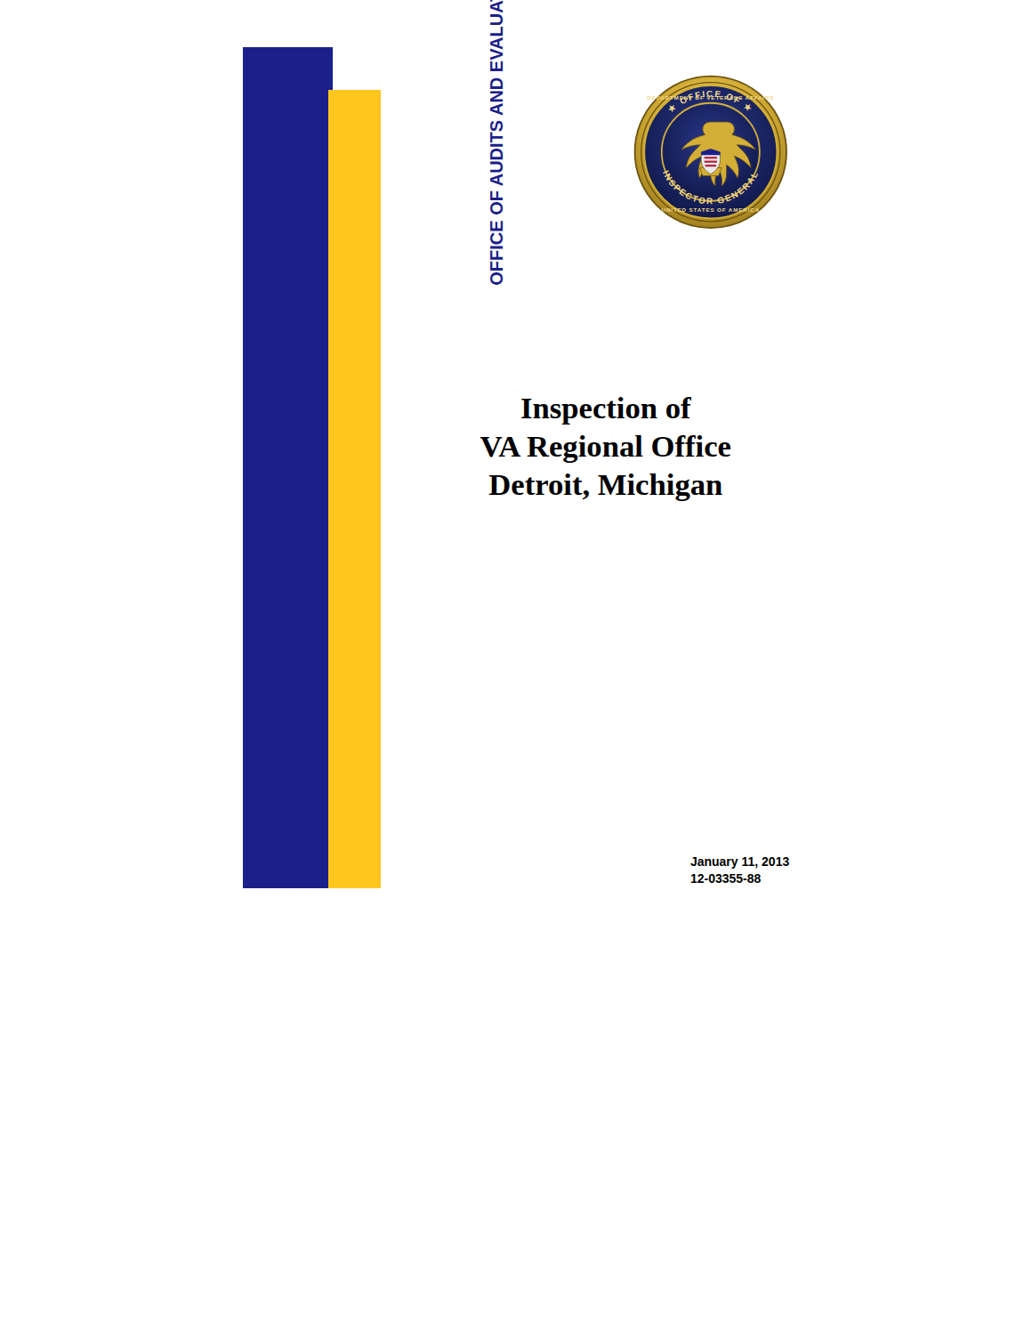VA Office of Inspector General
OFFICE OF AUDITS AND EVALUATIONS
★ OFFICE OF ★ INSPECTOR GENERAL DEPARTMENT OF VETERANS AFFAIRS UNITED STATES OF AMERICA
Inspection of
VA Regional Office
Detroit, Michigan
January 11, 2013
12-03355-88